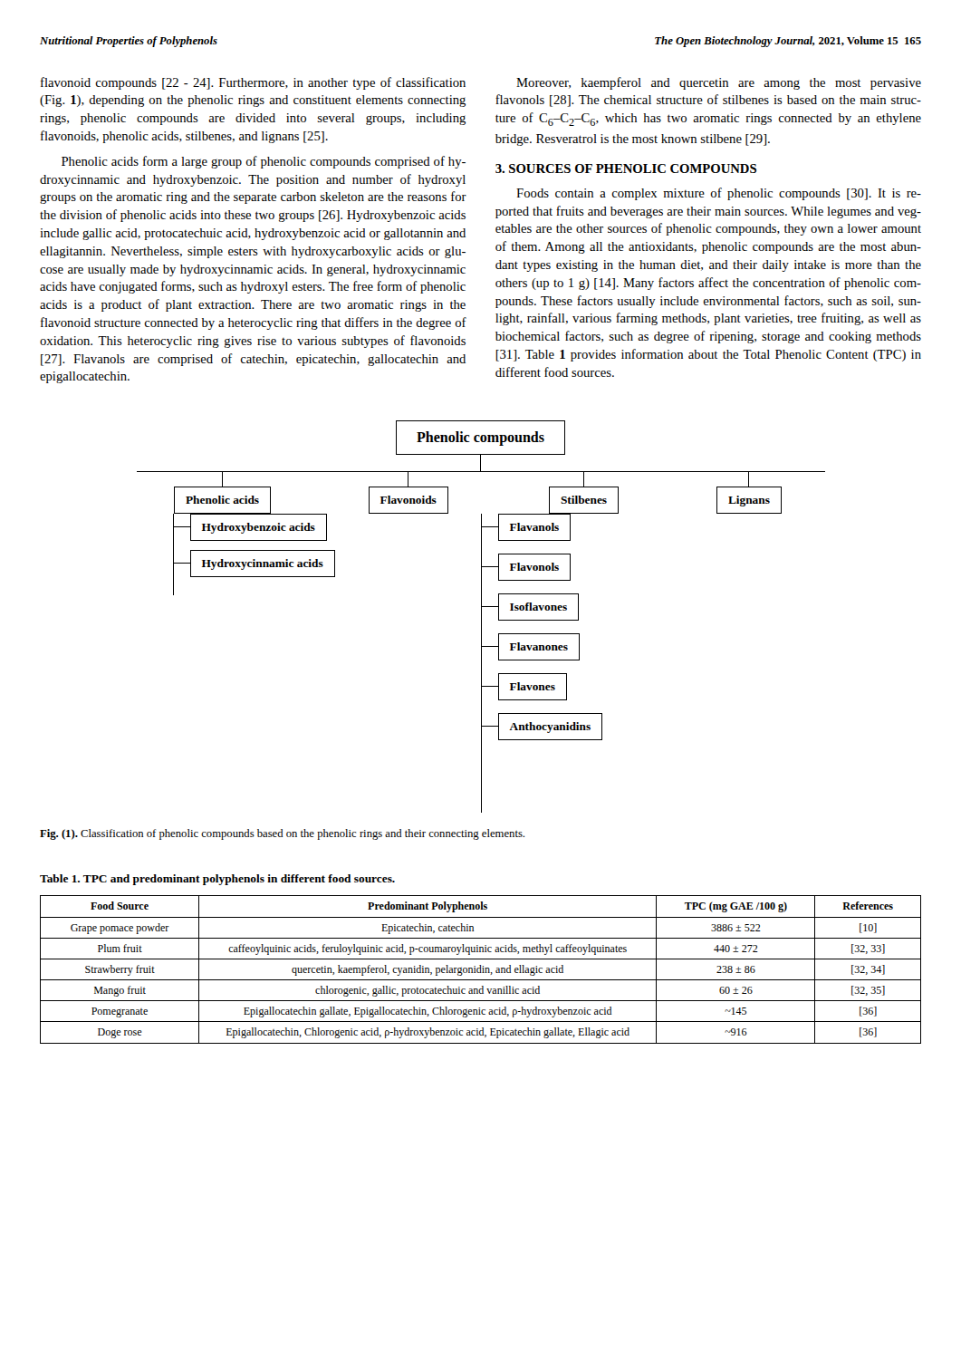Nutritional Properties of Polyphenols
The Open Biotechnology Journal, 2021, Volume 15 165
flavonoid compounds [22 - 24]. Furthermore, in another type of classification (Fig. 1), depending on the phenolic rings and constituent elements connecting rings, phenolic compounds are divided into several groups, including flavonoids, phenolic acids, stilbenes, and lignans [25].
Phenolic acids form a large group of phenolic compounds comprised of hydroxycinnamic and hydroxybenzoic. The position and number of hydroxyl groups on the aromatic ring and the separate carbon skeleton are the reasons for the division of phenolic acids into these two groups [26]. Hydroxybenzoic acids include gallic acid, protocatechuic acid, hydroxybenzoic acid or gallotannin and ellagitannin. Nevertheless, simple esters with hydroxycarboxylic acids or glucose are usually made by hydroxycinnamic acids. In general, hydroxycinnamic acids have conjugated forms, such as hydroxyl esters. The free form of phenolic acids is a product of plant extraction. There are two aromatic rings in the flavonoid structure connected by a heterocyclic ring that differs in the degree of oxidation. This heterocyclic ring gives rise to various subtypes of flavonoids [27]. Flavanols are comprised of catechin, epicatechin, gallocatechin and epigallocatechin.
Moreover, kaempferol and quercetin are among the most pervasive flavonols [28]. The chemical structure of stilbenes is based on the main structure of C6–C2–C6, which has two aromatic rings connected by an ethylene bridge. Resveratrol is the most known stilbene [29].
3. Sources of Phenolic Compounds
Foods contain a complex mixture of phenolic compounds [30]. It is reported that fruits and beverages are their main sources. While legumes and vegetables are the other sources of phenolic compounds, they own a lower amount of them. Among all the antioxidants, phenolic compounds are the most abundant types existing in the human diet, and their daily intake is more than the others (up to 1 g) [14]. Many factors affect the concentration of phenolic compounds. These factors usually include environmental factors, such as soil, sunlight, rainfall, various farming methods, plant varieties, tree fruiting, as well as biochemical factors, such as degree of ripening, storage and cooking methods [31]. Table 1 provides information about the Total Phenolic Content (TPC) in different food sources.
Phenolic compounds
Phenolic acids
Flavonoids
Stilbenes
Lignans
Hydroxybenzoic acids
Hydroxycinnamic acids
Flavanols
Flavonols
Isoflavones
Flavanones
Flavones
Anthocyanidins
Fig. (1). Classification of phenolic compounds based on the phenolic rings and their connecting elements.
Table 1. TPC and predominant polyphenols in different food sources.
| Food Source | Predominant Polyphenols | TPC (mg GAE /100 g) | References |
| --- | --- | --- | --- |
| Grape pomace powder | Epicatechin, catechin | 3886 ± 522 | [10] |
| Plum fruit | caffeoylquinic acids, feruloylquinic acid, p-coumaroylquinic acids, methyl caffeoylquinates | 440 ± 272 | [32, 33] |
| Strawberry fruit | quercetin, kaempferol, cyanidin, pelargonidin, and ellagic acid | 238 ± 86 | [32, 34] |
| Mango fruit | chlorogenic, gallic, protocatechuic and vanillic acid | 60 ± 26 | [32, 35] |
| Pomegranate | Epigallocatechin gallate, Epigallocatechin, Chlorogenic acid, ρ-hydroxybenzoic acid | ~145 | [36] |
| Doge rose | Epigallocatechin, Chlorogenic acid, ρ-hydroxybenzoic acid, Epicatechin gallate, Ellagic acid | ~916 | [36] |